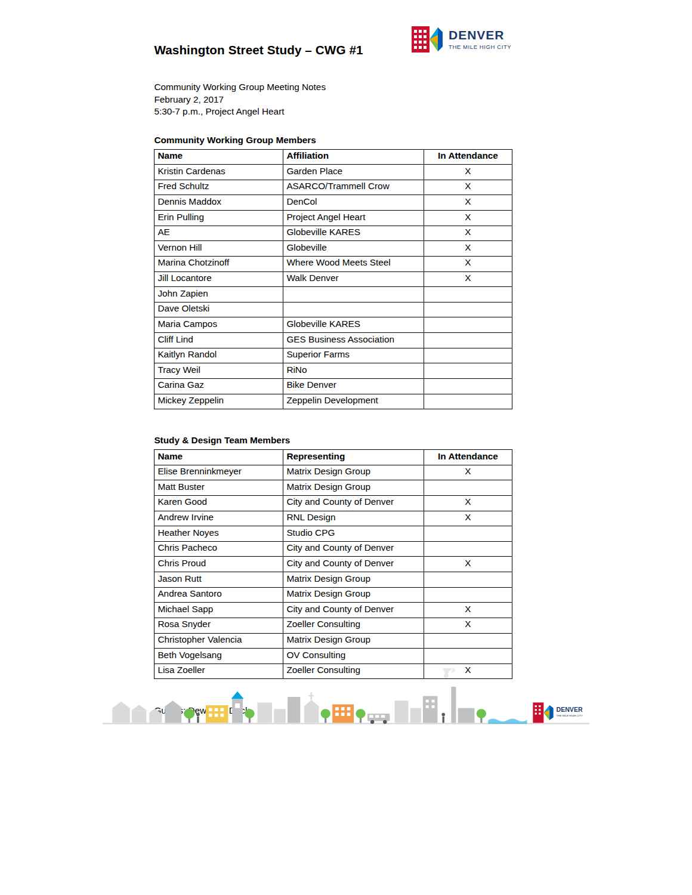DENVER THE MILE HIGH CITY
Washington Street Study – CWG #1
Community Working Group Meeting Notes
February 2, 2017
5:30-7 p.m., Project Angel Heart
Community Working Group Members
| Name | Affiliation | In Attendance |
| --- | --- | --- |
| Kristin Cardenas | Garden Place | X |
| Fred Schultz | ASARCO/Trammell Crow | X |
| Dennis Maddox | DenCol | X |
| Erin Pulling | Project Angel Heart | X |
| AE | Globeville KARES | X |
| Vernon Hill | Globeville | X |
| Marina Chotzinoff | Where Wood Meets Steel | X |
| Jill Locantore | Walk Denver | X |
| John Zapien | | |
| Dave Oletski | | |
| Maria Campos | Globeville KARES | |
| Cliff Lind | GES Business Association | |
| Kaitlyn Randol | Superior Farms | |
| Tracy Weil | RiNo | |
| Carina Gaz | Bike Denver | |
| Mickey Zeppelin | Zeppelin Development | |
Study & Design Team Members
| Name | Representing | In Attendance |
| --- | --- | --- |
| Elise Brenninkmeyer | Matrix Design Group | X |
| Matt Buster | Matrix Design Group | |
| Karen Good | City and County of Denver | X |
| Andrew Irvine | RNL Design | X |
| Heather Noyes | Studio CPG | |
| Chris Pacheco | City and County of Denver | |
| Chris Proud | City and County of Denver | X |
| Jason Rutt | Matrix Design Group | |
| Andrea Santoro | Matrix Design Group | |
| Michael Sapp | City and County of Denver | X |
| Rosa Snyder | Zoeller Consulting | X |
| Christopher Valencia | Matrix Design Group | |
| Beth Vogelsang | OV Consulting | |
| Lisa Zoeller | Zoeller Consulting | X |
Guests: Dewayne Deck
DENVER THE MILE HIGH CITY